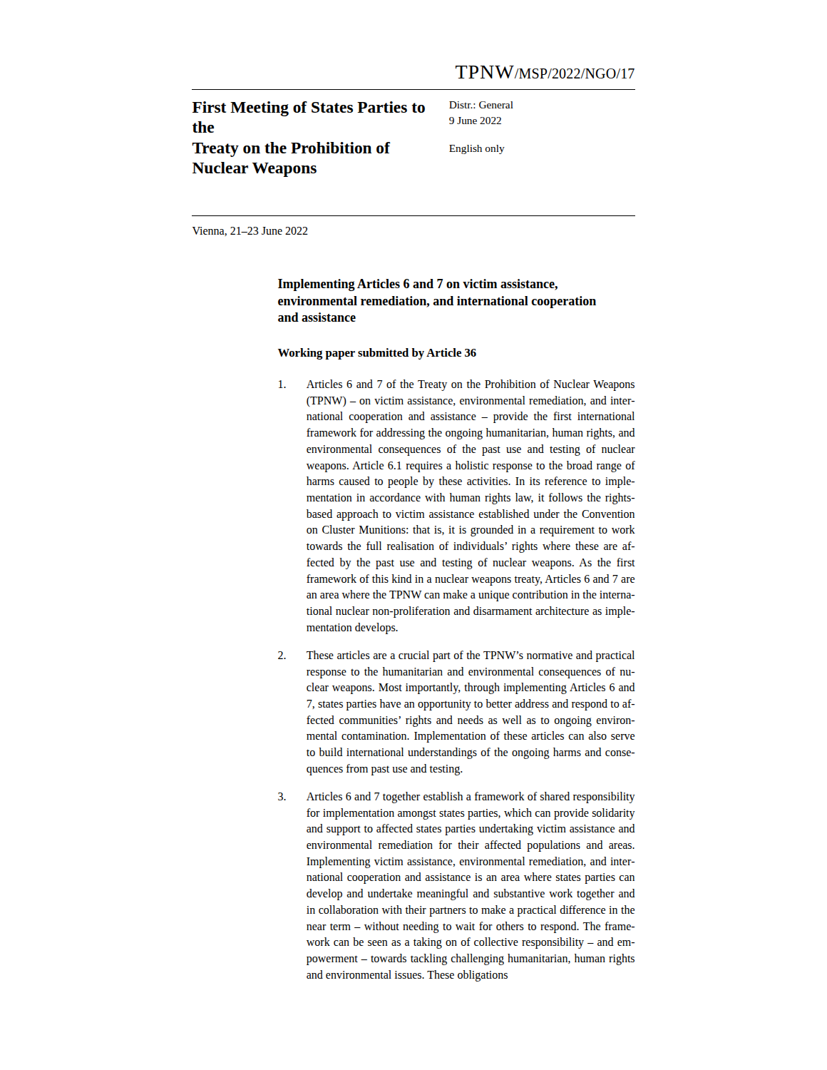TPNW/MSP/2022/NGO/17
| First Meeting of States Parties to the Treaty on the Prohibition of Nuclear Weapons | Distr.: General 9 June 2022 English only |
Vienna, 21–23 June 2022
Implementing Articles 6 and 7 on victim assistance,
environmental remediation, and international cooperation
and assistance
Working paper submitted by Article 36
1.
Articles 6 and 7 of the Treaty on the Prohibition of Nuclear Weapons (TPNW) – on victim assistance, environmental remediation, and international cooperation and assistance – provide the first international framework for addressing the ongoing humanitarian, human rights, and environmental consequences of the past use and testing of nuclear weapons. Article 6.1 requires a holistic response to the broad range of harms caused to people by these activities. In its reference to implementation in accordance with human rights law, it follows the rights-based approach to victim assistance established under the Convention on Cluster Munitions: that is, it is grounded in a requirement to work towards the full realisation of individuals’ rights where these are affected by the past use and testing of nuclear weapons. As the first framework of this kind in a nuclear weapons treaty, Articles 6 and 7 are an area where the TPNW can make a unique contribution in the international nuclear non-proliferation and disarmament architecture as implementation develops.
2.
These articles are a crucial part of the TPNW’s normative and practical response to the humanitarian and environmental consequences of nuclear weapons. Most importantly, through implementing Articles 6 and 7, states parties have an opportunity to better address and respond to affected communities’ rights and needs as well as to ongoing environmental contamination. Implementation of these articles can also serve to build international understandings of the ongoing harms and consequences from past use and testing.
3.
Articles 6 and 7 together establish a framework of shared responsibility for implementation amongst states parties, which can provide solidarity and support to affected states parties undertaking victim assistance and environmental remediation for their affected populations and areas. Implementing victim assistance, environmental remediation, and international cooperation and assistance is an area where states parties can develop and undertake meaningful and substantive work together and in collaboration with their partners to make a practical difference in the near term – without needing to wait for others to respond. The framework can be seen as a taking on of collective responsibility – and empowerment – towards tackling challenging humanitarian, human rights and environmental issues. These obligations